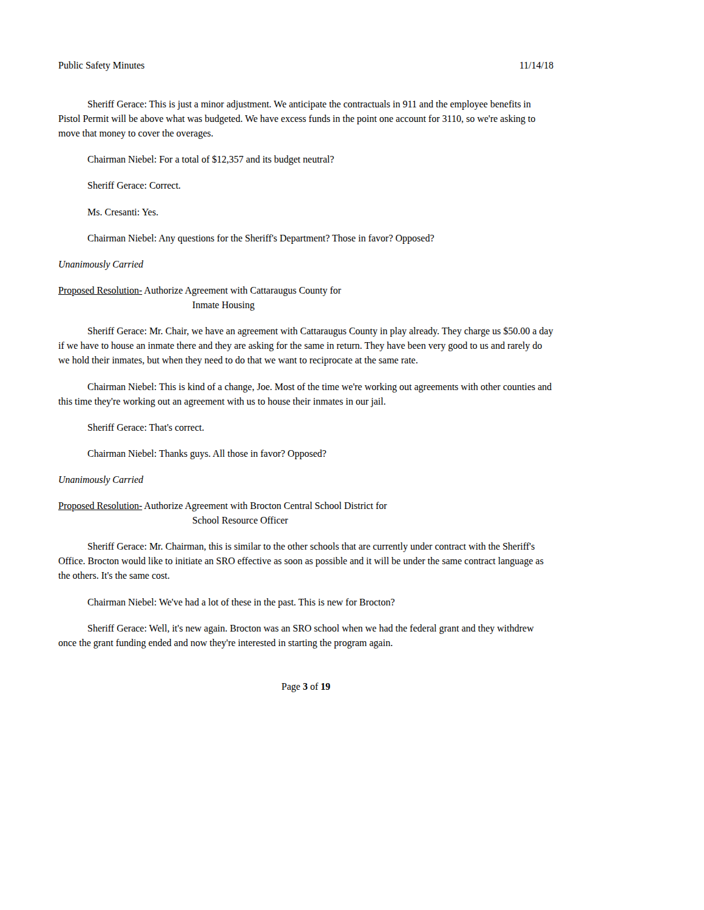Public Safety Minutes
11/14/18
Sheriff Gerace: This is just a minor adjustment. We anticipate the contractuals in 911 and the employee benefits in Pistol Permit will be above what was budgeted. We have excess funds in the point one account for 3110, so we're asking to move that money to cover the overages.
Chairman Niebel: For a total of $12,357 and its budget neutral?
Sheriff Gerace: Correct.
Ms. Cresanti: Yes.
Chairman Niebel: Any questions for the Sheriff's Department? Those in favor? Opposed?
Unanimously Carried
Proposed Resolution- Authorize Agreement with Cattaraugus County for Inmate Housing
Sheriff Gerace: Mr. Chair, we have an agreement with Cattaraugus County in play already. They charge us $50.00 a day if we have to house an inmate there and they are asking for the same in return. They have been very good to us and rarely do we hold their inmates, but when they need to do that we want to reciprocate at the same rate.
Chairman Niebel: This is kind of a change, Joe. Most of the time we're working out agreements with other counties and this time they're working out an agreement with us to house their inmates in our jail.
Sheriff Gerace: That's correct.
Chairman Niebel: Thanks guys. All those in favor? Opposed?
Unanimously Carried
Proposed Resolution- Authorize Agreement with Brocton Central School District for School Resource Officer
Sheriff Gerace: Mr. Chairman, this is similar to the other schools that are currently under contract with the Sheriff's Office. Brocton would like to initiate an SRO effective as soon as possible and it will be under the same contract language as the others. It's the same cost.
Chairman Niebel: We've had a lot of these in the past. This is new for Brocton?
Sheriff Gerace: Well, it's new again. Brocton was an SRO school when we had the federal grant and they withdrew once the grant funding ended and now they're interested in starting the program again.
Page 3 of 19